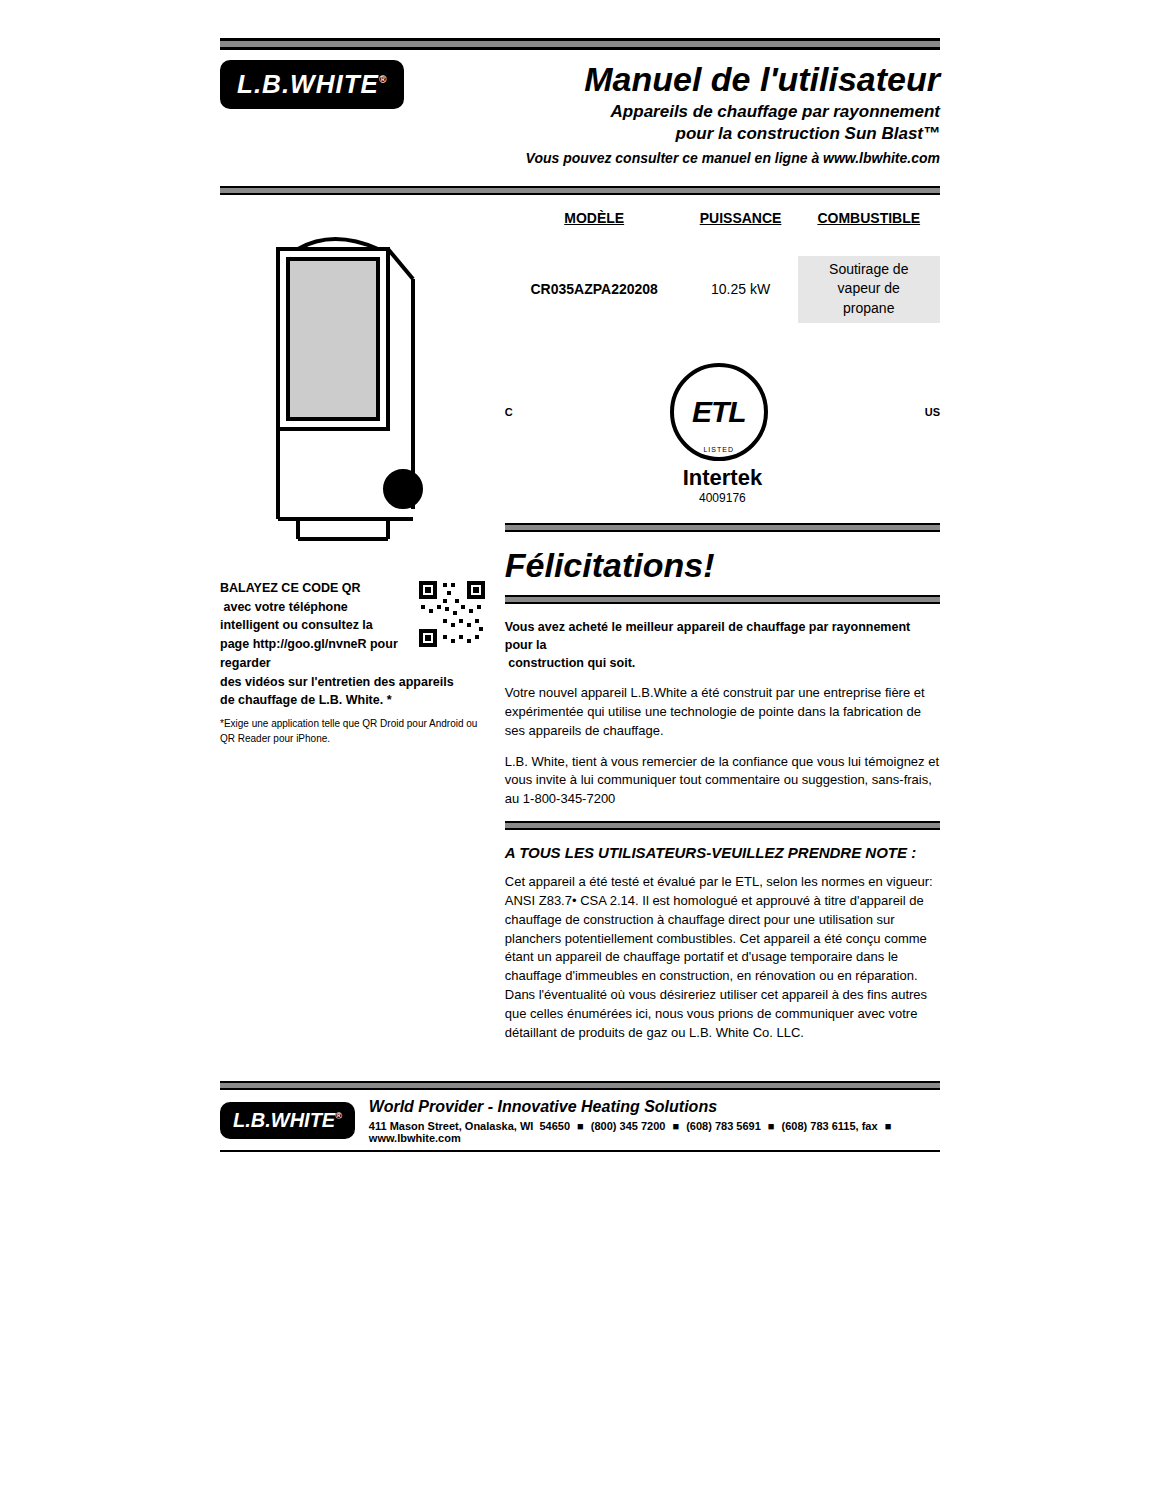L.B.WHITE®
Manuel de l'utilisateur
Appareils de chauffage par rayonnement
pour la construction Sun Blast™
Vous pouvez consulter ce manuel en ligne à www.lbwhite.com
BALAYEZ CE CODE QR
avec votre téléphone
intelligent ou consultez la
page http://goo.gl/nvneR pour regarder
des vidéos sur l'entretien des appareils
de chauffage de L.B. White. *
*Exige une application telle que QR Droid pour Android ou
QR Reader pour iPhone.
| MODÈLE | PUISSANCE | COMBUSTIBLE |
| --- | --- | --- |
| CR035AZPA220208 | 10.25 kW | Soutirage de vapeur de propane |
C
ETL
LISTED
US
Intertek
4009176
Félicitations!
Vous avez acheté le meilleur appareil de chauffage par rayonnement pour la
construction qui soit.
Votre nouvel appareil L.B.White a été construit par une entreprise fière et expérimentée qui utilise une technologie de pointe dans la fabrication de ses appareils de chauffage.
L.B. White, tient à vous remercier de la confiance que vous lui témoignez et vous invite à lui communiquer tout commentaire ou suggestion, sans-frais, au 1-800-345-7200
A TOUS LES UTILISATEURS-VEUILLEZ PRENDRE NOTE :
Cet appareil a été testé et évalué par le ETL, selon les normes en vigueur: ANSI Z83.7• CSA 2.14. Il est homologué et approuvé à titre d'appareil de chauffage de construction à chauffage direct pour une utilisation sur planchers potentiellement combustibles. Cet appareil a été conçu comme étant un appareil de chauffage portatif et d'usage temporaire dans le chauffage d'immeubles en construction, en rénovation ou en réparation. Dans l'éventualité où vous désireriez utiliser cet appareil à des fins autres que celles énumérées ici, nous vous prions de communiquer avec votre détaillant de produits de gaz ou L.B. White Co. LLC.
L.B.WHITE®
World Provider - Innovative Heating Solutions
411 Mason Street, Onalaska, WI 54650 ■ (800) 345 7200 ■ (608) 783 5691 ■ (608) 783 6115, fax ■ www.lbwhite.com